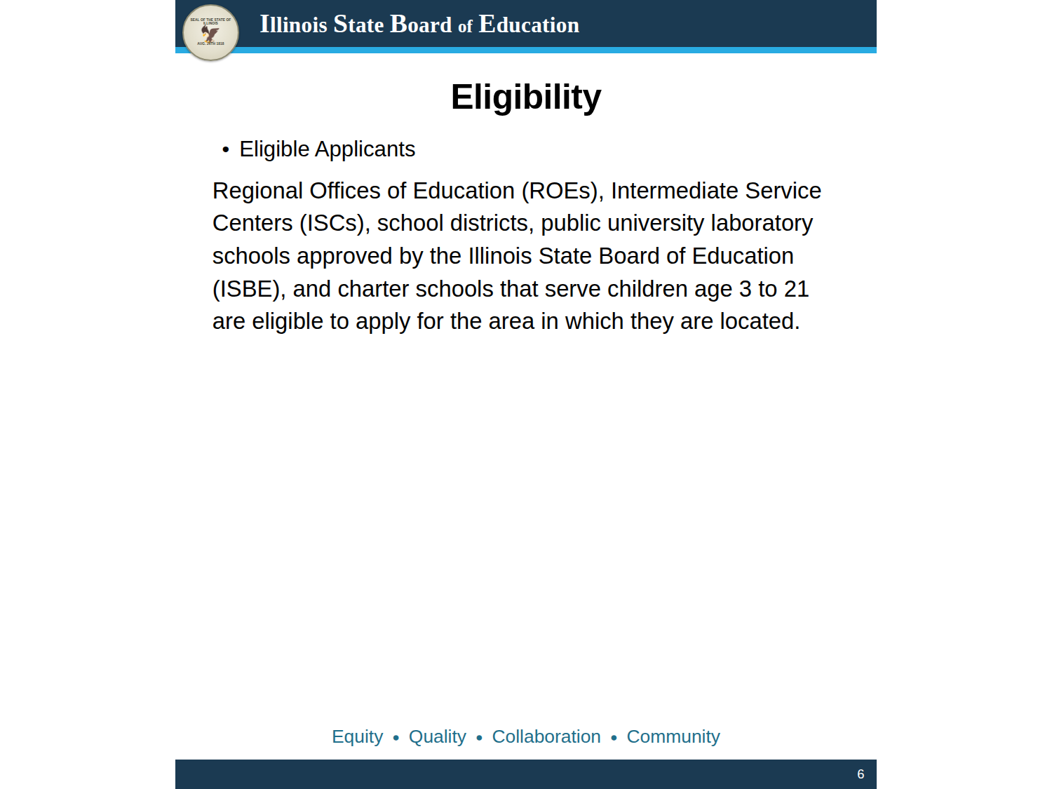SEAL OF THE STATE OF ILLINOIS 🦅 AUG. 26TH 1818
Illinois State Board of Education
Eligibility
Eligible Applicants
Regional Offices of Education (ROEs), Intermediate Service Centers (ISCs), school districts, public university laboratory schools approved by the Illinois State Board of Education (ISBE), and charter schools that serve children age 3 to 21 are eligible to apply for the area in which they are located.
Equity ● Quality ● Collaboration ● Community
6